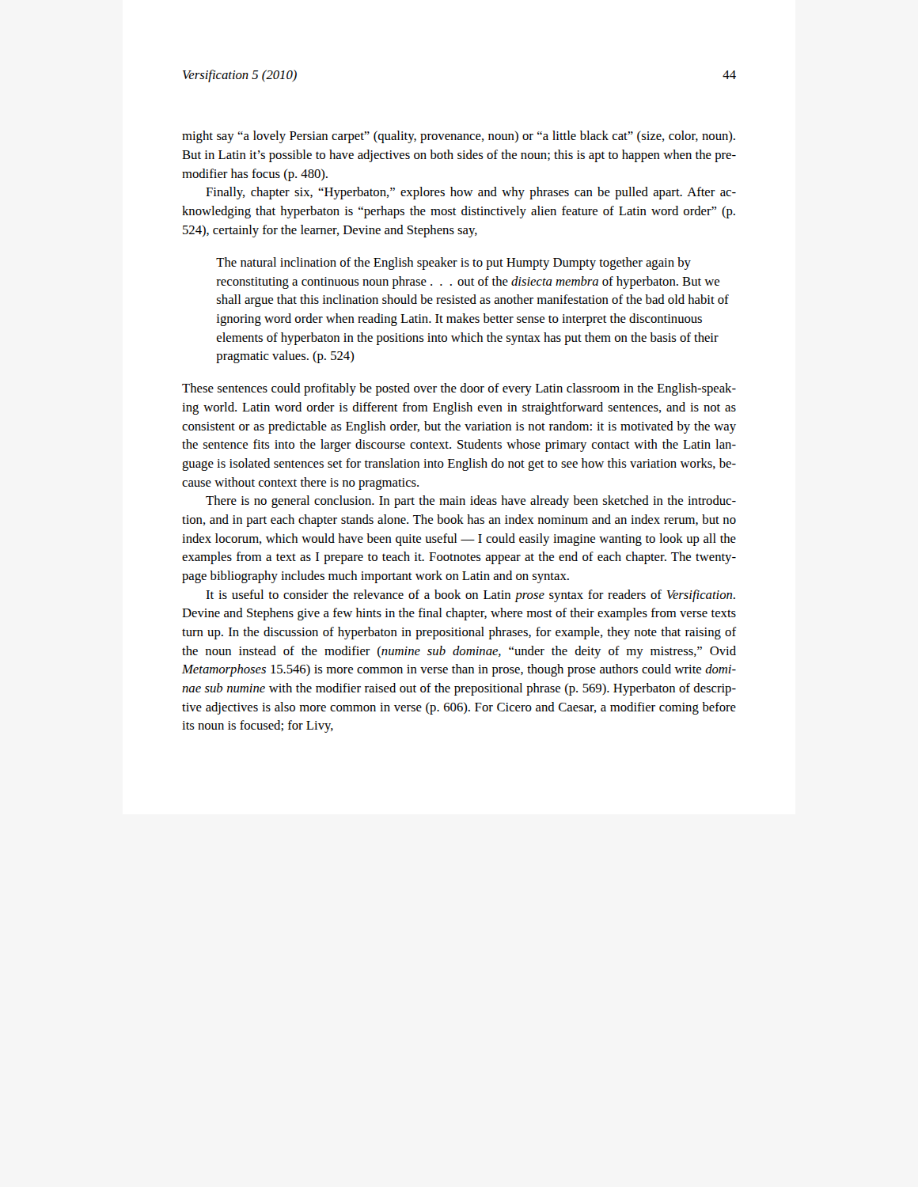Versification 5 (2010) 44
might say “a lovely Persian carpet” (quality, provenance, noun) or “a little black cat” (size, color, noun). But in Latin it’s possible to have adjectives on both sides of the noun; this is apt to happen when the pre-modifier has focus (p. 480).
Finally, chapter six, “Hyperbaton,” explores how and why phrases can be pulled apart. After acknowledging that hyperbaton is “perhaps the most distinctively alien feature of Latin word order” (p. 524), certainly for the learner, Devine and Stephens say,
The natural inclination of the English speaker is to put Humpty Dumpty together again by reconstituting a continuous noun phrase . . . out of the disiecta membra of hyperbaton. But we shall argue that this inclination should be resisted as another manifestation of the bad old habit of ignoring word order when reading Latin. It makes better sense to interpret the discontinuous elements of hyperbaton in the positions into which the syntax has put them on the basis of their pragmatic values. (p. 524)
These sentences could profitably be posted over the door of every Latin classroom in the English-speaking world. Latin word order is different from English even in straightforward sentences, and is not as consistent or as predictable as English order, but the variation is not random: it is motivated by the way the sentence fits into the larger discourse context. Students whose primary contact with the Latin language is isolated sentences set for translation into English do not get to see how this variation works, because without context there is no pragmatics.
There is no general conclusion. In part the main ideas have already been sketched in the introduction, and in part each chapter stands alone. The book has an index nominum and an index rerum, but no index locorum, which would have been quite useful — I could easily imagine wanting to look up all the examples from a text as I prepare to teach it. Footnotes appear at the end of each chapter. The twenty-page bibliography includes much important work on Latin and on syntax.
It is useful to consider the relevance of a book on Latin prose syntax for readers of Versification. Devine and Stephens give a few hints in the final chapter, where most of their examples from verse texts turn up. In the discussion of hyperbaton in prepositional phrases, for example, they note that raising of the noun instead of the modifier (numine sub dominae, “under the deity of my mistress,” Ovid Metamorphoses 15.546) is more common in verse than in prose, though prose authors could write dominae sub numine with the modifier raised out of the prepositional phrase (p. 569). Hyperbaton of descriptive adjectives is also more common in verse (p. 606). For Cicero and Caesar, a modifier coming before its noun is focused; for Livy,